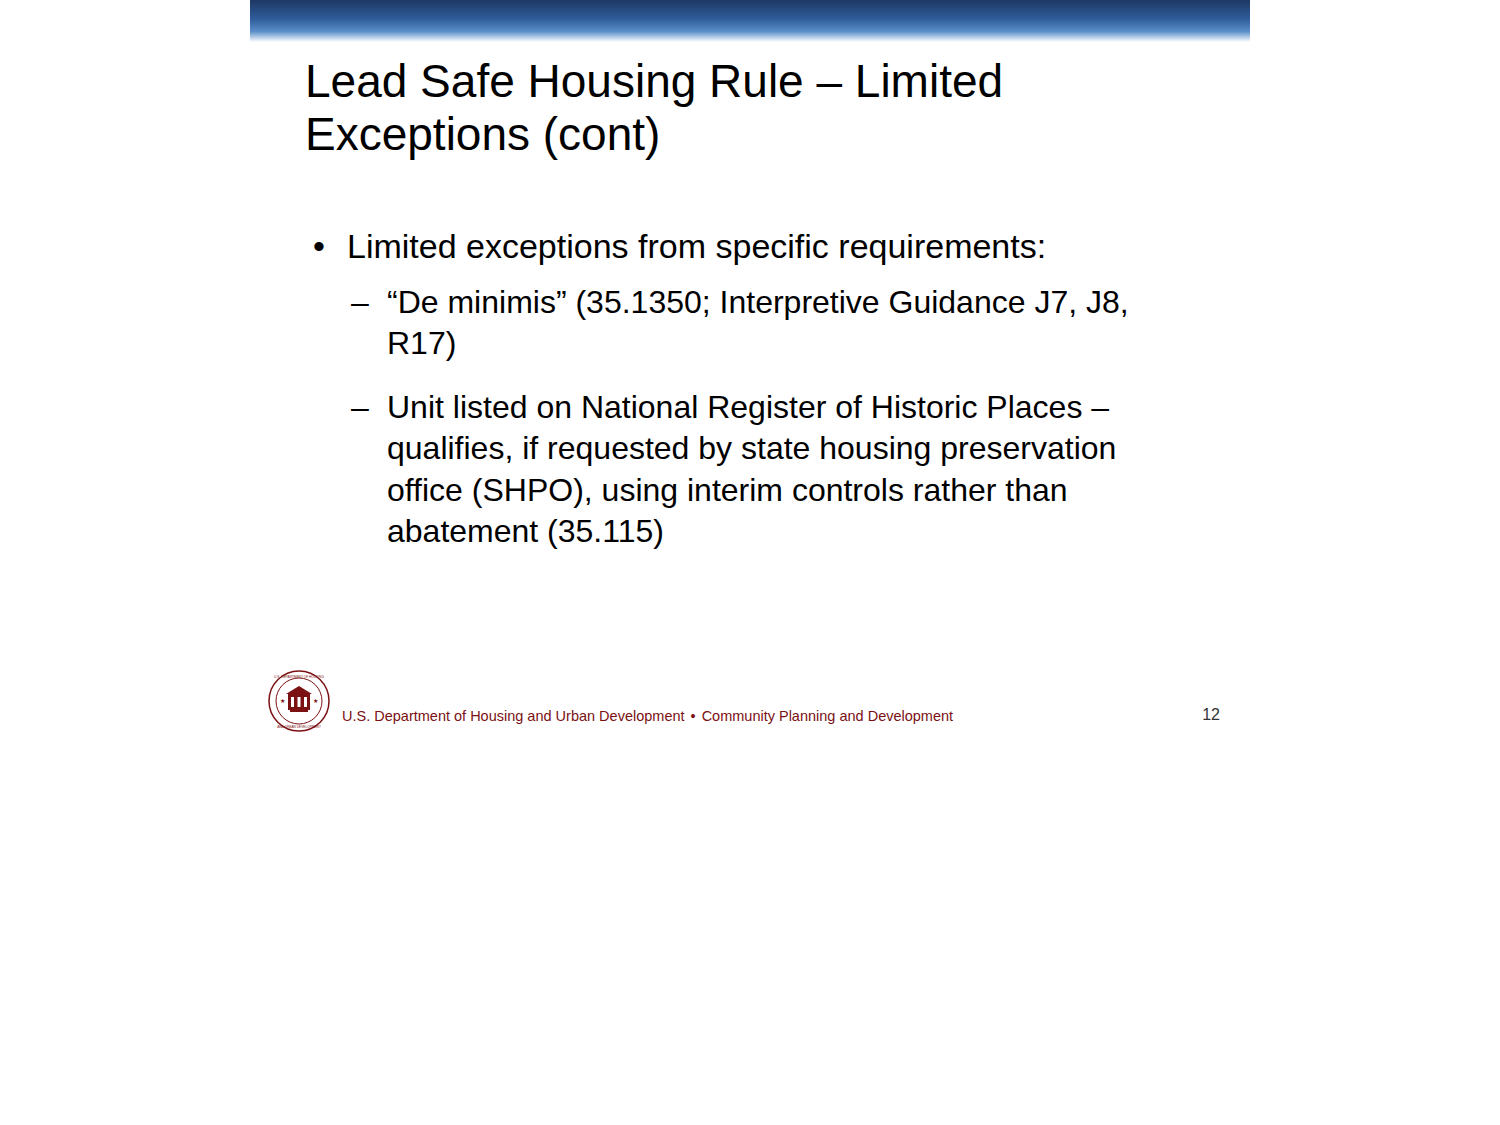Lead Safe Housing Rule – Limited Exceptions (cont)
Limited exceptions from specific requirements:
“De minimis” (35.1350; Interpretive Guidance J7, J8, R17)
Unit listed on National Register of Historic Places – qualifies, if requested by state housing preservation office (SHPO), using interim controls rather than abatement (35.115)
U.S. DEPARTMENT OF HOUSING AND URBAN DEVELOPMENT ★ ★
U.S. Department of Housing and Urban Development•Community Planning and Development
12